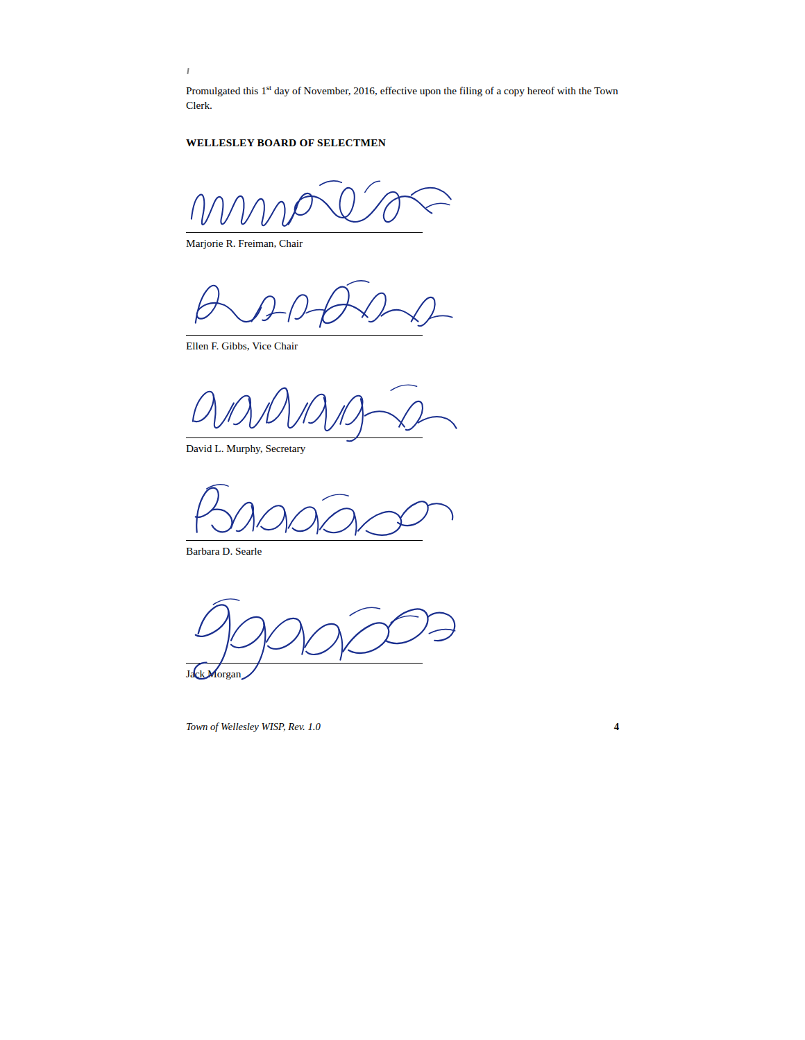Promulgated this 1st day of November, 2016, effective upon the filing of a copy hereof with the Town Clerk.
WELLESLEY BOARD OF SELECTMEN
Marjorie R. Freiman, Chair
Ellen F. Gibbs, Vice Chair
David L. Murphy, Secretary
Barbara D. Searle
Jack Morgan
Town of Wellesley WISP, Rev. 1.0 4